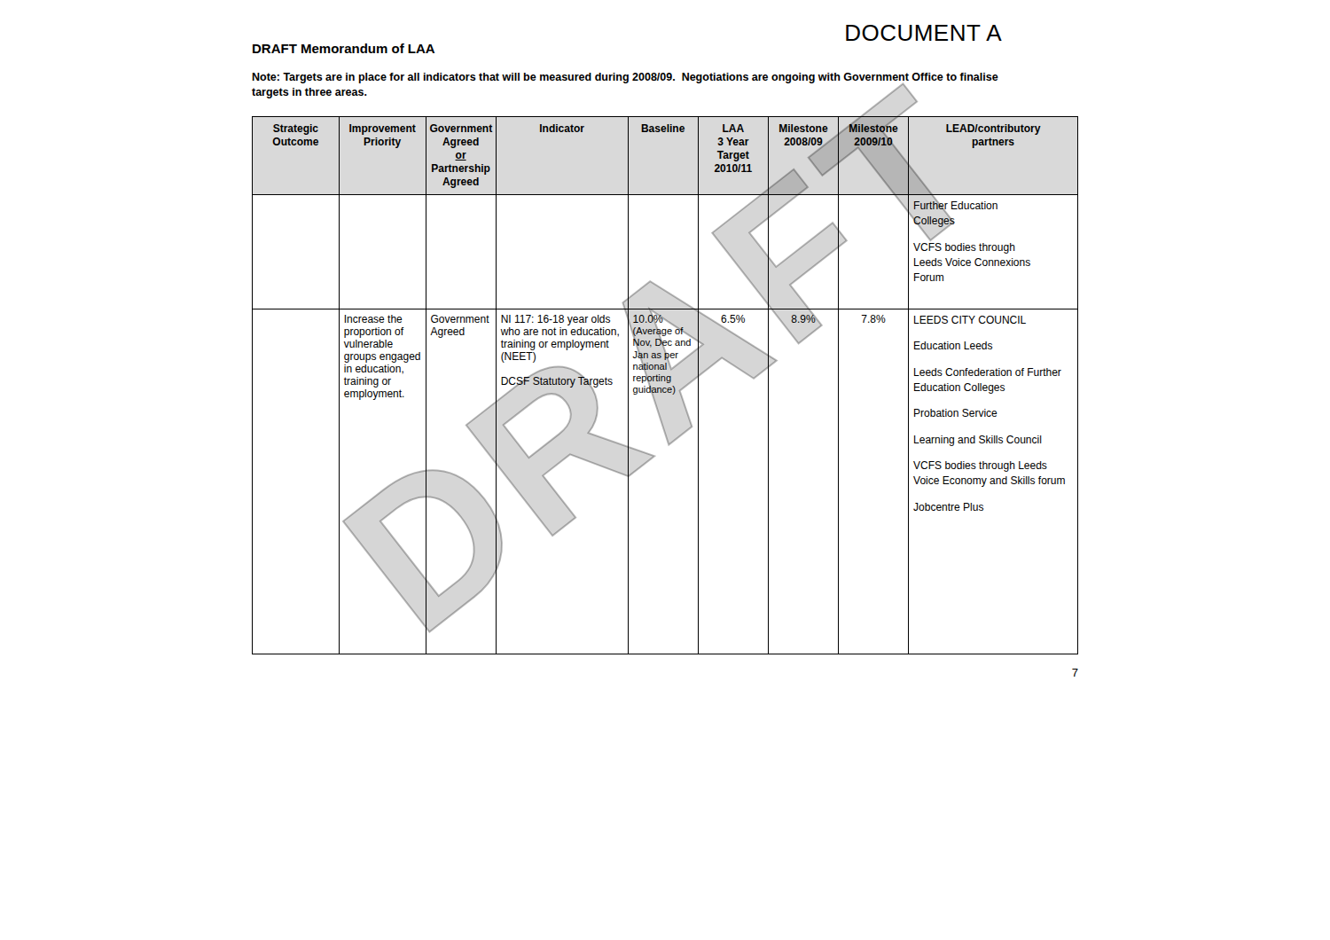DOCUMENT A
DRAFT Memorandum of LAA
Note: Targets are in place for all indicators that will be measured during 2008/09. Negotiations are ongoing with Government Office to finalise targets in three areas.
| Strategic Outcome | Improvement Priority | Government Agreed or Partnership Agreed | Indicator | Baseline | LAA 3 Year Target 2010/11 | Milestone 2008/09 | Milestone 2009/10 | LEAD/contributory partners |
| --- | --- | --- | --- | --- | --- | --- | --- | --- |
| | | | | | | | | Further Education Colleges VCFS bodies through Leeds Voice Connexions Forum |
| | Increase the proportion of vulnerable groups engaged in education, training or employment. | Government Agreed | NI 117: 16-18 year olds who are not in education, training or employment (NEET) DCSF Statutory Targets | 10.0% (Average of Nov, Dec and Jan as per national reporting guidance) | 6.5% | 8.9% | 7.8% | LEEDS CITY COUNCIL Education Leeds Leeds Confederation of Further Education Colleges Probation Service Learning and Skills Council VCFS bodies through Leeds Voice Economy and Skills forum Jobcentre Plus |
DRAFT
7